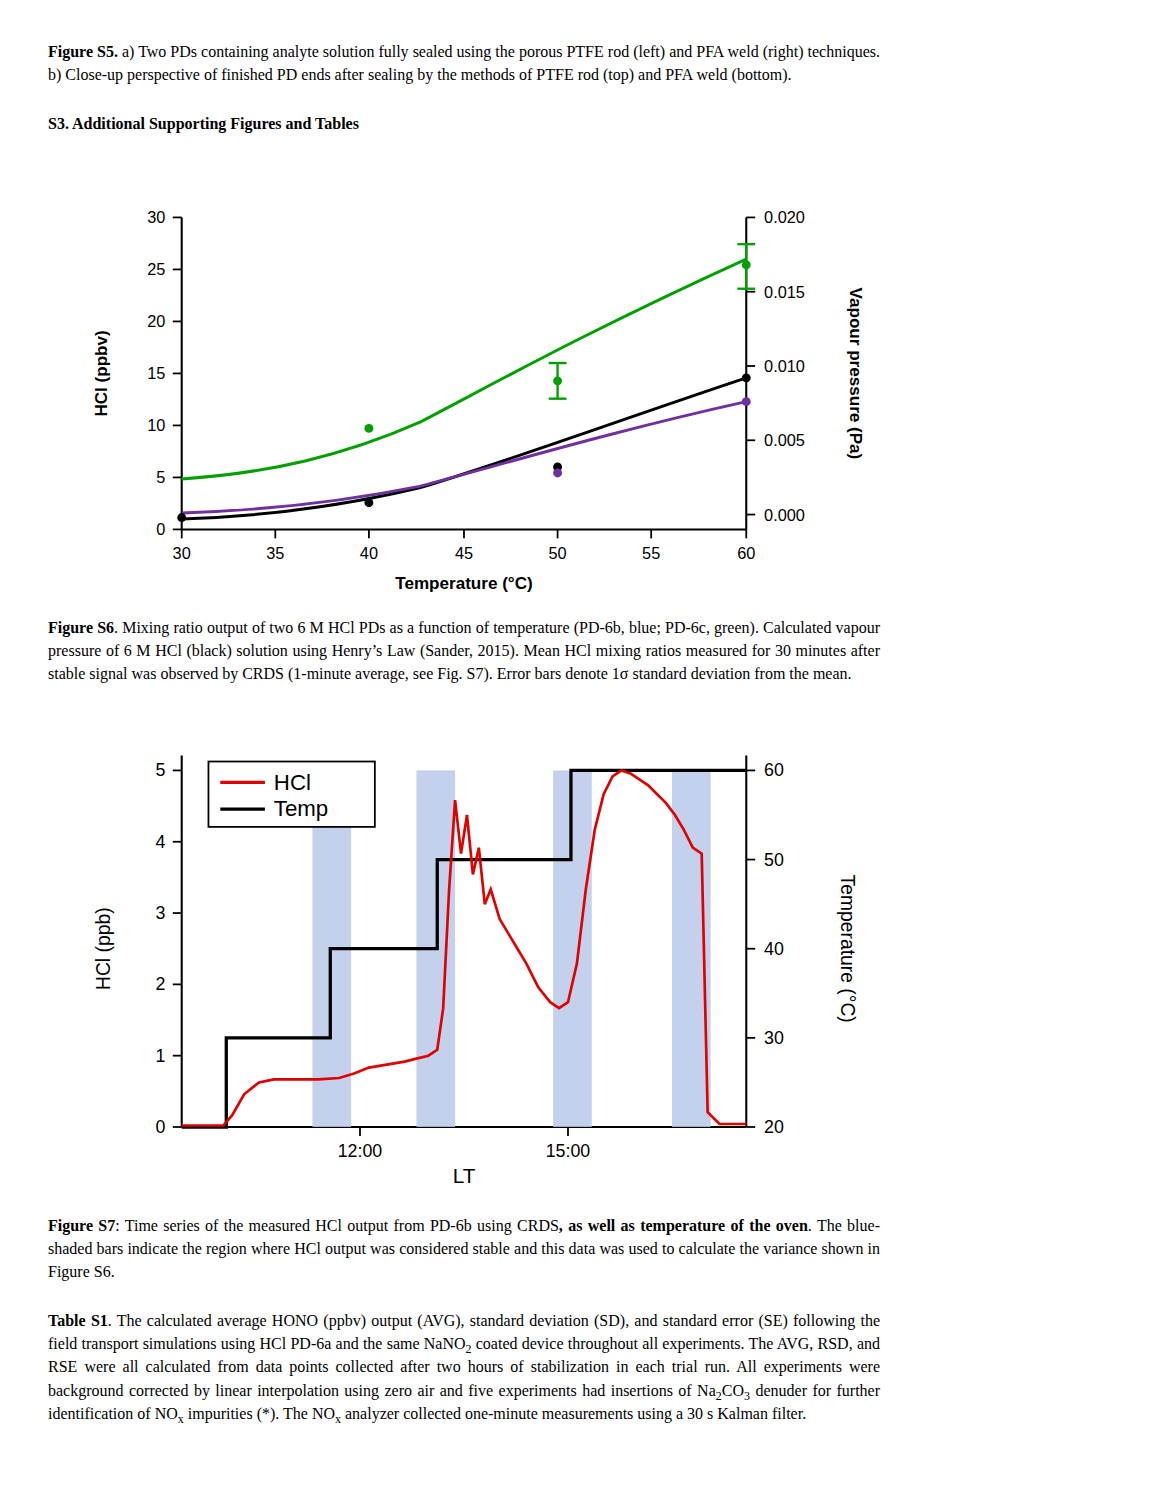Figure S5. a) Two PDs containing analyte solution fully sealed using the porous PTFE rod (left) and PFA weld (right) techniques. b) Close-up perspective of finished PD ends after sealing by the methods of PTFE rod (top) and PFA weld (bottom).
S3. Additional Supporting Figures and Tables
30 35 40 45 50 55 60 Temperature (°C) 0 5 10 15 20 25 30 HCl (ppbv) 0.000 0.005 0.010 0.015 0.020 Vapour pressure (Pa)
Figure S6. Mixing ratio output of two 6 M HCl PDs as a function of temperature (PD-6b, blue; PD-6c, green). Calculated vapour pressure of 6 M HCl (black) solution using Henry’s Law (Sander, 2015). Mean HCl mixing ratios measured for 30 minutes after stable signal was observed by CRDS (1-minute average, see Fig. S7). Error bars denote 1σ standard deviation from the mean.
0 1 2 3 4 5 HCl (ppb) 20 30 40 50 60 Temperature (°C) 12:00 15:00 LT HCl Temp
Figure S7: Time series of the measured HCl output from PD-6b using CRDS, as well as temperature of the oven. The blue-shaded bars indicate the region where HCl output was considered stable and this data was used to calculate the variance shown in Figure S6.
Table S1. The calculated average HONO (ppbv) output (AVG), standard deviation (SD), and standard error (SE) following the field transport simulations using HCl PD-6a and the same NaNO2 coated device throughout all experiments. The AVG, RSD, and RSE were all calculated from data points collected after two hours of stabilization in each trial run. All experiments were background corrected by linear interpolation using zero air and five experiments had insertions of Na2CO3 denuder for further identification of NOx impurities (*). The NOx analyzer collected one-minute measurements using a 30 s Kalman filter.